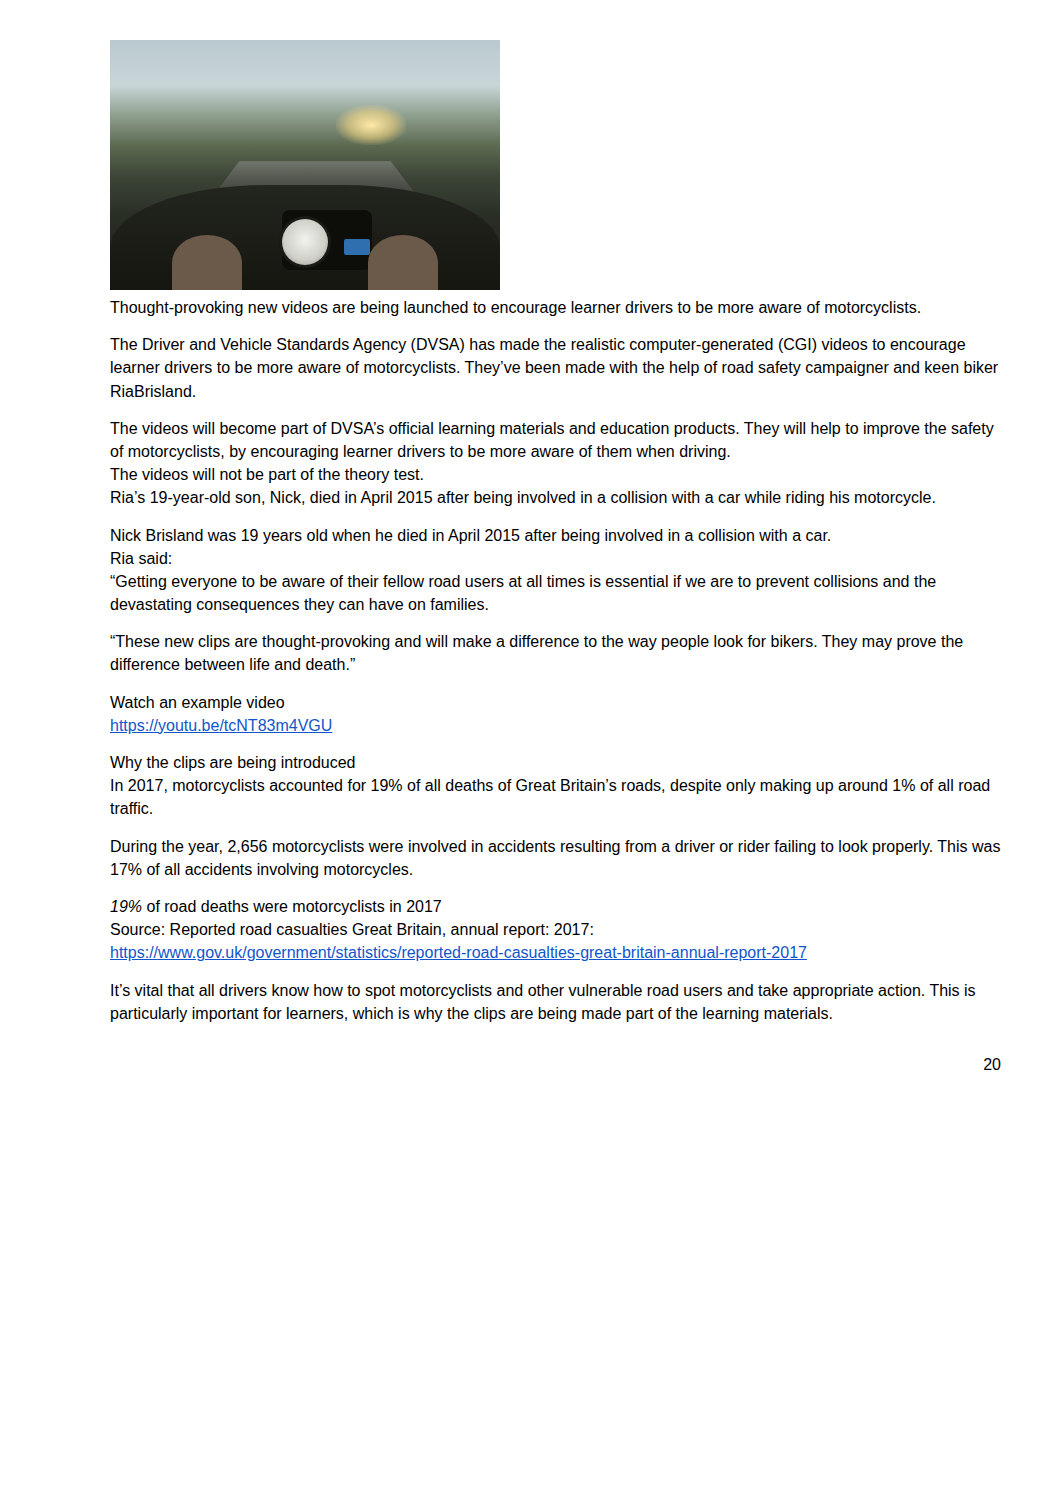Thought-provoking new videos are being launched to encourage learner drivers to be more aware of motorcyclists.
The Driver and Vehicle Standards Agency (DVSA) has made the realistic computer-generated (CGI) videos to encourage learner drivers to be more aware of motorcyclists. They’ve been made with the help of road safety campaigner and keen biker RiaBrisland.
The videos will become part of DVSA’s official learning materials and education products. They will help to improve the safety of motorcyclists, by encouraging learner drivers to be more aware of them when driving.
The videos will not be part of the theory test.
Ria’s 19-year-old son, Nick, died in April 2015 after being involved in a collision with a car while riding his motorcycle.
Nick Brisland was 19 years old when he died in April 2015 after being involved in a collision with a car.
Ria said:
“Getting everyone to be aware of their fellow road users at all times is essential if we are to prevent collisions and the devastating consequences they can have on families.
“These new clips are thought-provoking and will make a difference to the way people look for bikers. They may prove the difference between life and death.”
Watch an example video
https://youtu.be/tcNT83m4VGU
Why the clips are being introduced
In 2017, motorcyclists accounted for 19% of all deaths of Great Britain’s roads, despite only making up around 1% of all road traffic.
During the year, 2,656 motorcyclists were involved in accidents resulting from a driver or rider failing to look properly. This was 17% of all accidents involving motorcycles.
19% of road deaths were motorcyclists in 2017
Source: Reported road casualties Great Britain, annual report: 2017:
https://www.gov.uk/government/statistics/reported-road-casualties-great-britain-annual-report-2017
It’s vital that all drivers know how to spot motorcyclists and other vulnerable road users and take appropriate action. This is particularly important for learners, which is why the clips are being made part of the learning materials.
20